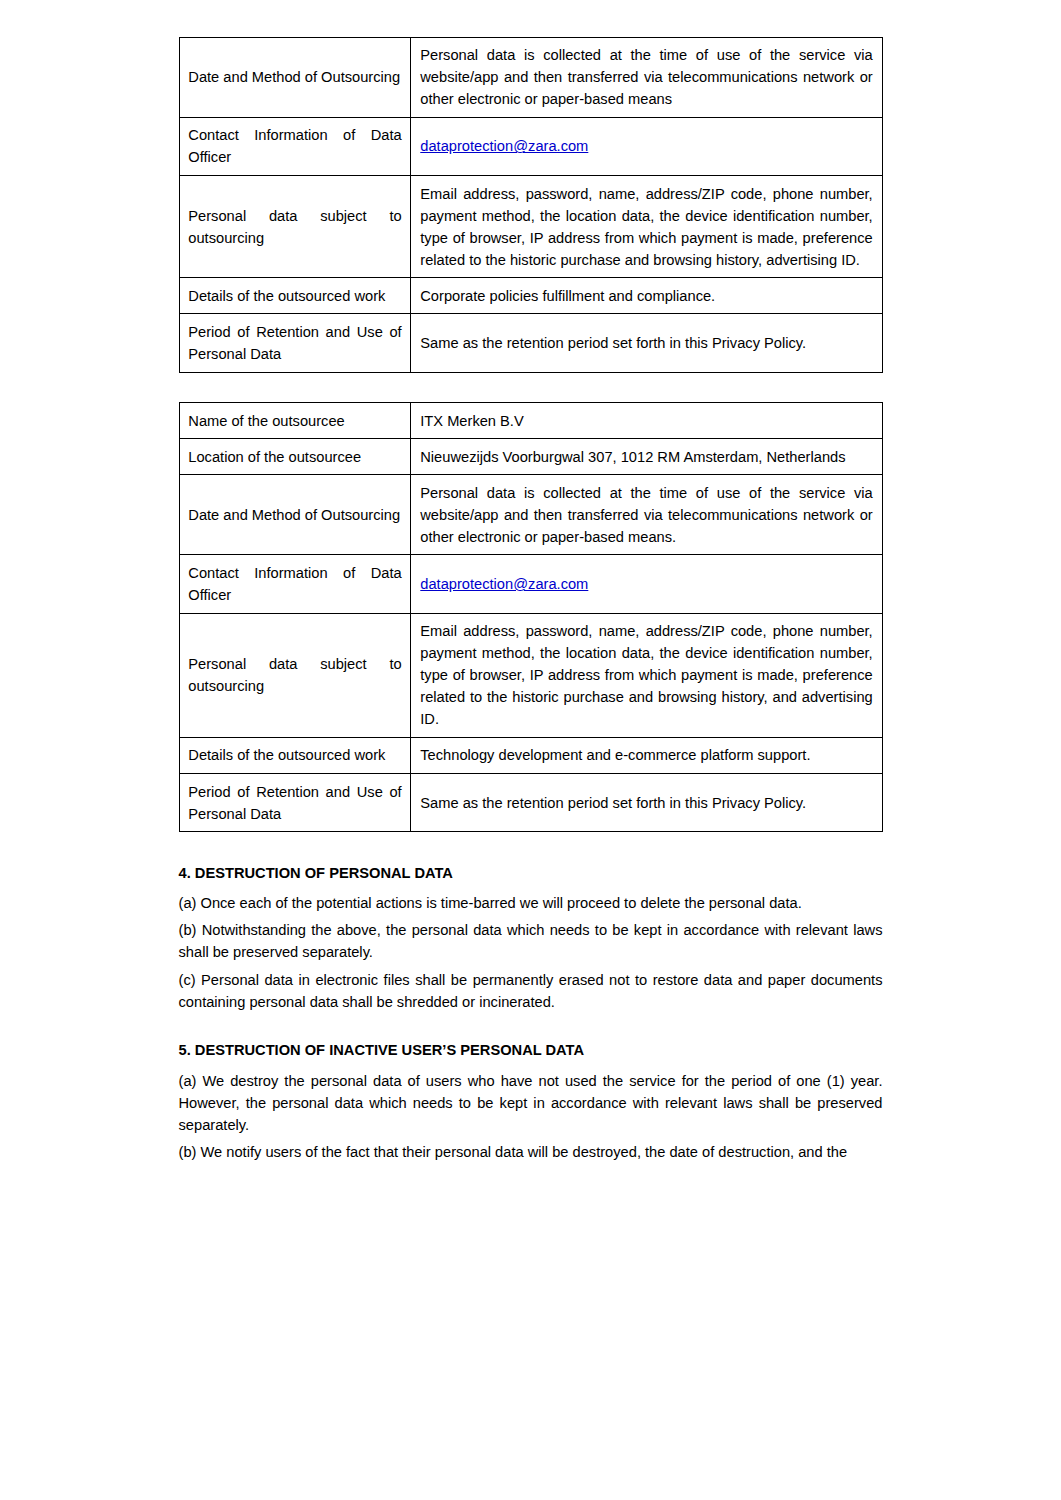| Date and Method of Outsourcing | Personal data is collected at the time of use of the service via website/app and then transferred via telecommunications network or other electronic or paper-based means |
| Contact Information of Data Officer | dataprotection@zara.com |
| Personal data subject to outsourcing | Email address, password, name, address/ZIP code, phone number, payment method, the location data, the device identification number, type of browser, IP address from which payment is made, preference related to the historic purchase and browsing history, advertising ID. |
| Details of the outsourced work | Corporate policies fulfillment and compliance. |
| Period of Retention and Use of Personal Data | Same as the retention period set forth in this Privacy Policy. |
| Name of the outsourcee | ITX Merken B.V |
| Location of the outsourcee | Nieuwezijds Voorburgwal 307, 1012 RM Amsterdam, Netherlands |
| Date and Method of Outsourcing | Personal data is collected at the time of use of the service via website/app and then transferred via telecommunications network or other electronic or paper-based means. |
| Contact Information of Data Officer | dataprotection@zara.com |
| Personal data subject to outsourcing | Email address, password, name, address/ZIP code, phone number, payment method, the location data, the device identification number, type of browser, IP address from which payment is made, preference related to the historic purchase and browsing history, and advertising ID. |
| Details of the outsourced work | Technology development and e-commerce platform support. |
| Period of Retention and Use of Personal Data | Same as the retention period set forth in this Privacy Policy. |
4. DESTRUCTION OF PERSONAL DATA
(a) Once each of the potential actions is time-barred we will proceed to delete the personal data.
(b) Notwithstanding the above, the personal data which needs to be kept in accordance with relevant laws shall be preserved separately.
(c) Personal data in electronic files shall be permanently erased not to restore data and paper documents containing personal data shall be shredded or incinerated.
5. DESTRUCTION OF INACTIVE USER’S PERSONAL DATA
(a) We destroy the personal data of users who have not used the service for the period of one (1) year. However, the personal data which needs to be kept in accordance with relevant laws shall be preserved separately.
(b) We notify users of the fact that their personal data will be destroyed, the date of destruction, and the